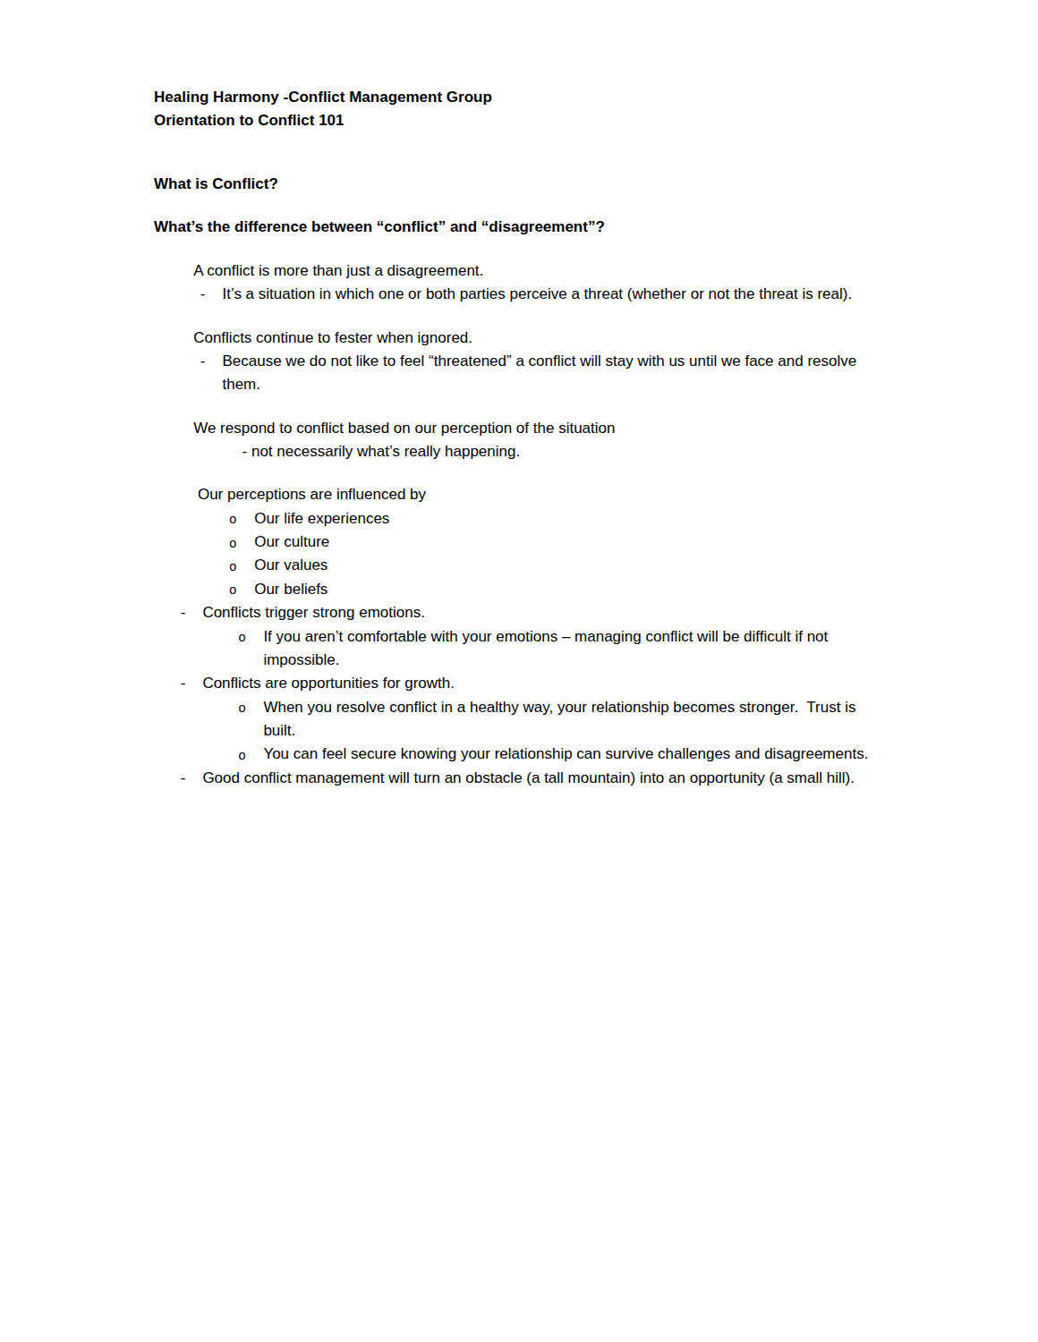Healing Harmony -Conflict Management Group
Orientation to Conflict 101
What is Conflict?
What’s the difference between “conflict” and “disagreement”?
A conflict is more than just a disagreement.
It’s a situation in which one or both parties perceive a threat (whether or not the threat is real).
Conflicts continue to fester when ignored.
Because we do not like to feel “threatened” a conflict will stay with us until we face and resolve them.
We respond to conflict based on our perception of the situation
- not necessarily what’s really happening.
Our perceptions are influenced by
Our life experiences
Our culture
Our values
Our beliefs
Conflicts trigger strong emotions.
If you aren’t comfortable with your emotions – managing conflict will be difficult if not impossible.
Conflicts are opportunities for growth.
When you resolve conflict in a healthy way, your relationship becomes stronger. Trust is built.
You can feel secure knowing your relationship can survive challenges and disagreements.
Good conflict management will turn an obstacle (a tall mountain) into an opportunity (a small hill).